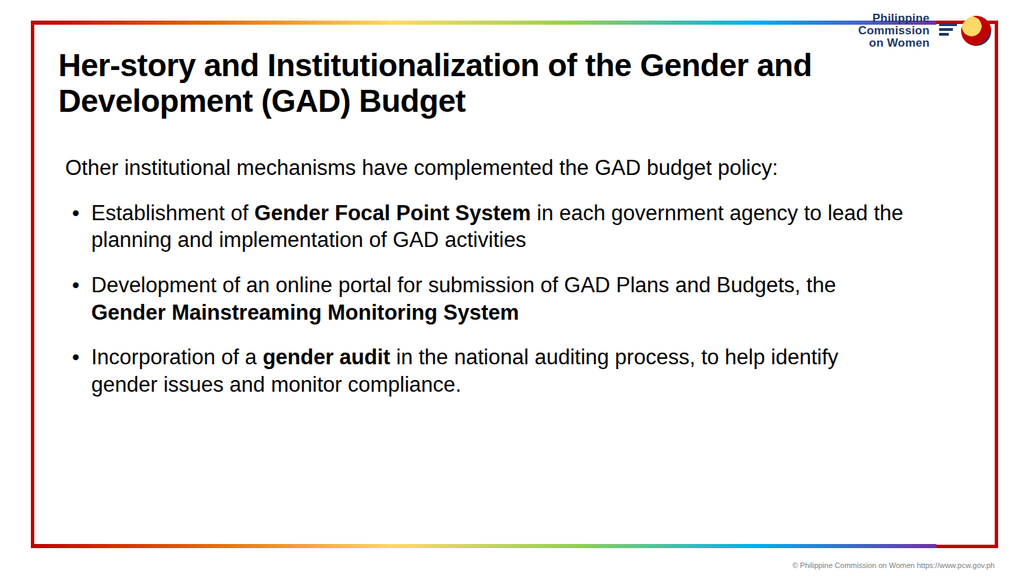Philippine
Commission
on Women
Her-story and Institutionalization of the Gender and Development (GAD) Budget
Other institutional mechanisms have complemented the GAD budget policy:
Establishment of Gender Focal Point System in each government agency to lead the planning and implementation of GAD activities
Development of an online portal for submission of GAD Plans and Budgets, the Gender Mainstreaming Monitoring System
Incorporation of a gender audit in the national auditing process, to help identify gender issues and monitor compliance.
© Philippine Commission on Women https://www.pcw.gov.ph